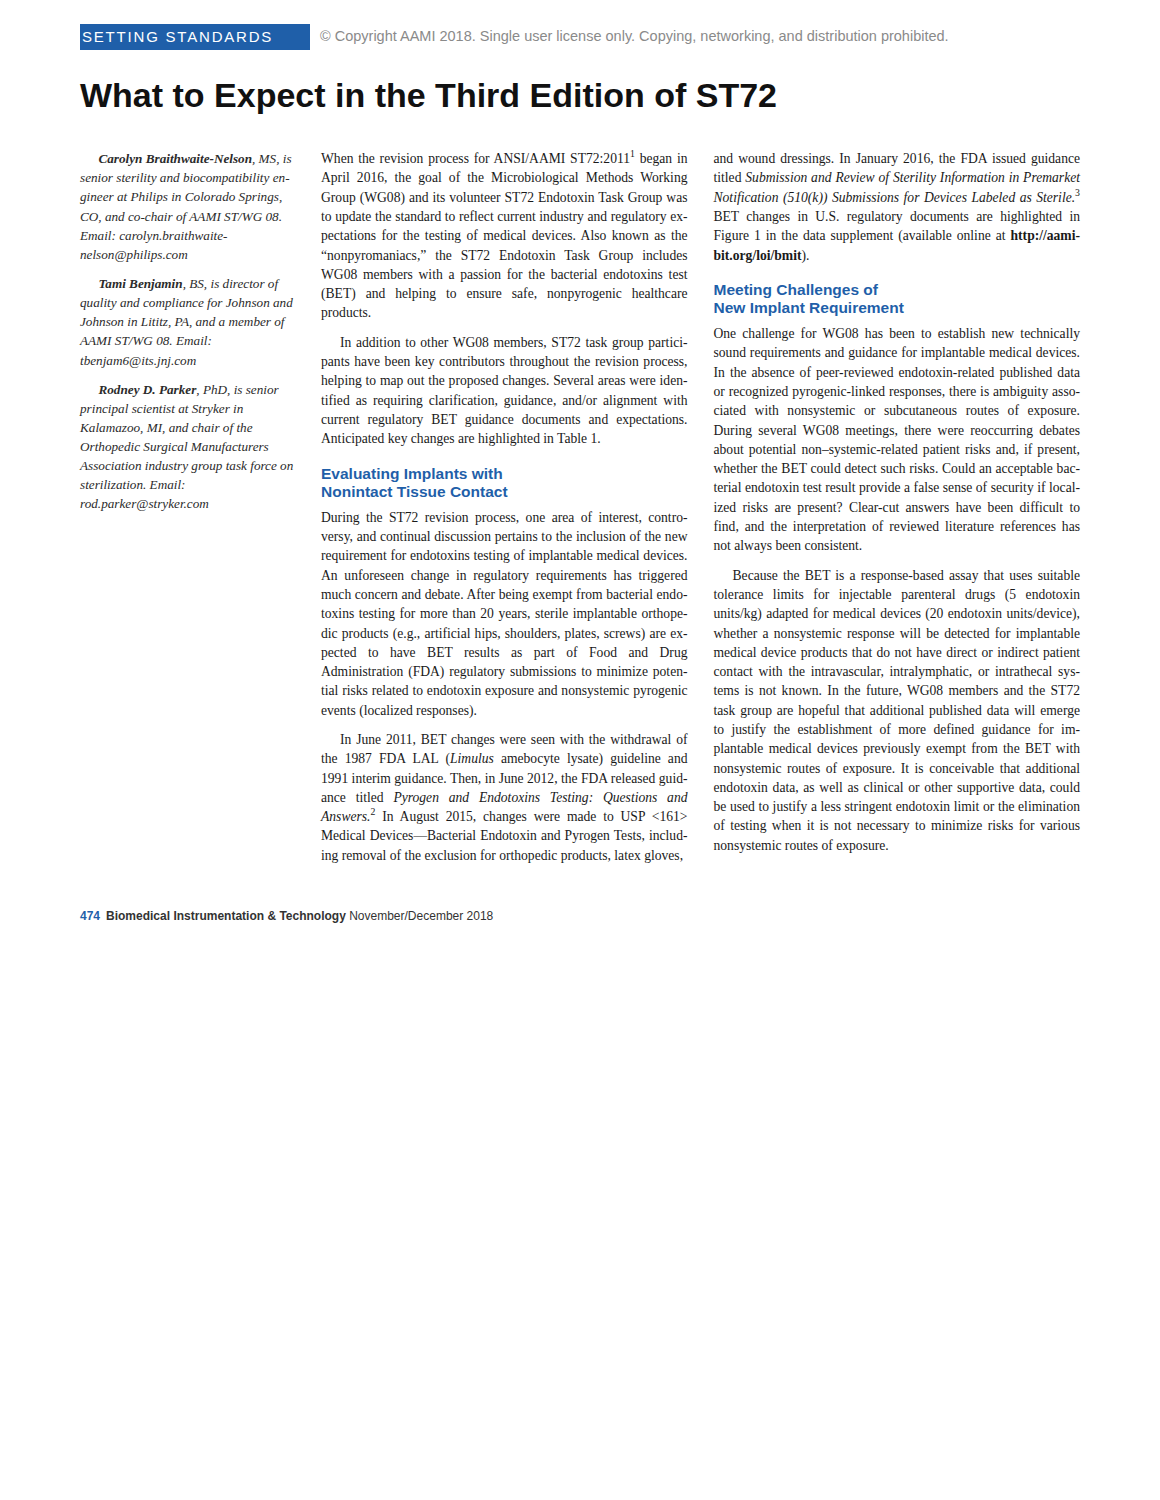Setting Standards
© Copyright AAMI 2018. Single user license only. Copying, networking, and distribution prohibited.
What to Expect in the Third Edition of ST72
Carolyn Braithwaite-Nelson, MS, is senior sterility and biocompatibility engineer at Philips in Colorado Springs, CO, and co-chair of AAMI ST/WG 08. Email: carolyn.braithwaite-nelson@philips.com
Tami Benjamin, BS, is director of quality and compliance for Johnson and Johnson in Lititz, PA, and a member of AAMI ST/WG 08. Email: tbenjam6@its.jnj.com
Rodney D. Parker, PhD, is senior principal scientist at Stryker in Kalamazoo, MI, and chair of the Orthopedic Surgical Manufacturers Association industry group task force on sterilization. Email: rod.parker@stryker.com
When the revision process for ANSI/AAMI ST72:20111 began in April 2016, the goal of the Microbiological Methods Working Group (WG08) and its volunteer ST72 Endotoxin Task Group was to update the standard to reflect current industry and regulatory expectations for the testing of medical devices. Also known as the “nonpyromaniacs,” the ST72 Endotoxin Task Group includes WG08 members with a passion for the bacterial endotoxins test (BET) and helping to ensure safe, nonpyrogenic healthcare products.
In addition to other WG08 members, ST72 task group participants have been key contributors throughout the revision process, helping to map out the proposed changes. Several areas were identified as requiring clarification, guidance, and/or alignment with current regulatory BET guidance documents and expectations. Anticipated key changes are highlighted in Table 1.
Evaluating Implants with
Nonintact Tissue Contact
During the ST72 revision process, one area of interest, controversy, and continual discussion pertains to the inclusion of the new requirement for endotoxins testing of implantable medical devices. An unforeseen change in regulatory requirements has triggered much concern and debate. After being exempt from bacterial endotoxins testing for more than 20 years, sterile implantable orthopedic products (e.g., artificial hips, shoulders, plates, screws) are expected to have BET results as part of Food and Drug Administration (FDA) regulatory submissions to minimize potential risks related to endotoxin exposure and nonsystemic pyrogenic events (localized responses).
In June 2011, BET changes were seen with the withdrawal of the 1987 FDA LAL (Limulus amebocyte lysate) guideline and 1991 interim guidance. Then, in June 2012, the FDA released guidance titled Pyrogen and Endotoxins Testing: Questions and Answers.2 In August 2015, changes were made to USP <161> Medical Devices—Bacterial Endotoxin and Pyrogen Tests, including removal of the exclusion for orthopedic products, latex gloves,
and wound dressings. In January 2016, the FDA issued guidance titled Submission and Review of Sterility Information in Premarket Notification (510(k)) Submissions for Devices Labeled as Sterile.3 BET changes in U.S. regulatory documents are highlighted in Figure 1 in the data supplement (available online at http://aami-bit.org/loi/bmit).
Meeting Challenges of
New Implant Requirement
One challenge for WG08 has been to establish new technically sound requirements and guidance for implantable medical devices. In the absence of peer-reviewed endotoxin-related published data or recognized pyrogenic-linked responses, there is ambiguity associated with nonsystemic or subcutaneous routes of exposure. During several WG08 meetings, there were reoccurring debates about potential non–systemic-related patient risks and, if present, whether the BET could detect such risks. Could an acceptable bacterial endotoxin test result provide a false sense of security if localized risks are present? Clear-cut answers have been difficult to find, and the interpretation of reviewed literature references has not always been consistent.
Because the BET is a response-based assay that uses suitable tolerance limits for injectable parenteral drugs (5 endotoxin units/kg) adapted for medical devices (20 endotoxin units/device), whether a nonsystemic response will be detected for implantable medical device products that do not have direct or indirect patient contact with the intravascular, intralymphatic, or intrathecal systems is not known. In the future, WG08 members and the ST72 task group are hopeful that additional published data will emerge to justify the establishment of more defined guidance for implantable medical devices previously exempt from the BET with nonsystemic routes of exposure. It is conceivable that additional endotoxin data, as well as clinical or other supportive data, could be used to justify a less stringent endotoxin limit or the elimination of testing when it is not necessary to minimize risks for various nonsystemic routes of exposure.
474 Biomedical Instrumentation & Technology November/December 2018